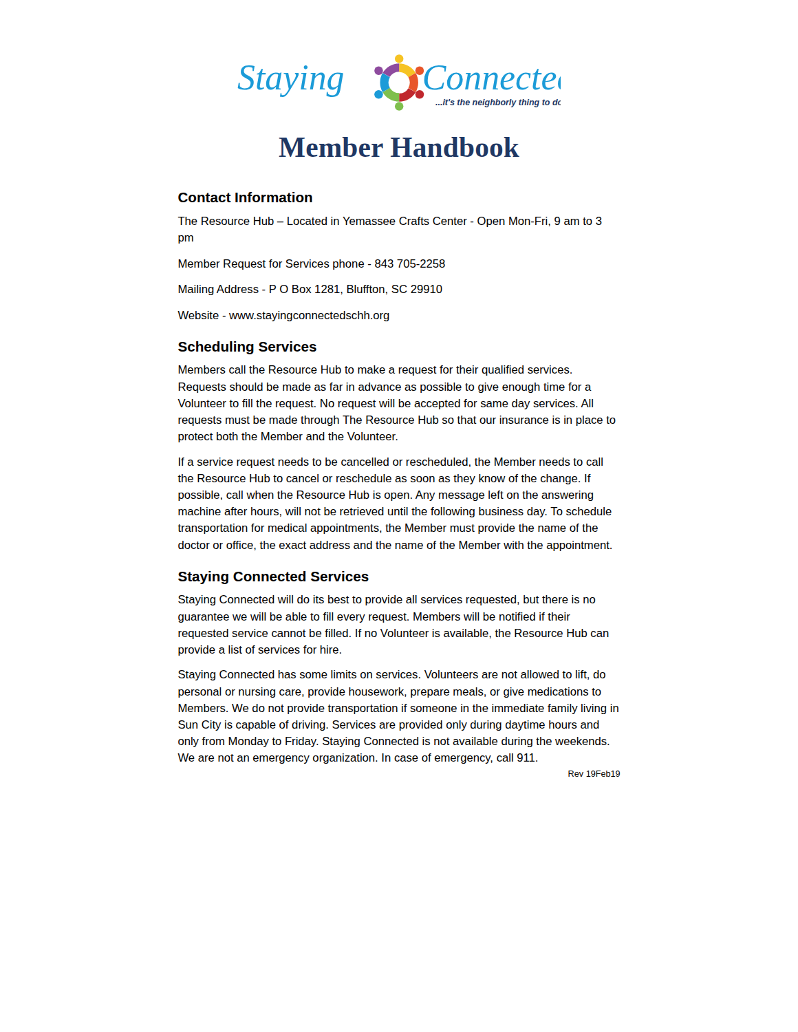Staying Connected ...it's the neighborly thing to do
Member Handbook
Contact Information
The Resource Hub – Located in Yemassee Crafts Center - Open Mon-Fri, 9 am to 3 pm
Member Request for Services phone - 843 705-2258
Mailing Address - P O Box 1281, Bluffton, SC 29910
Website - www.stayingconnectedschh.org
Scheduling Services
Members call the Resource Hub to make a request for their qualified services. Requests should be made as far in advance as possible to give enough time for a Volunteer to fill the request. No request will be accepted for same day services. All requests must be made through The Resource Hub so that our insurance is in place to protect both the Member and the Volunteer.
If a service request needs to be cancelled or rescheduled, the Member needs to call the Resource Hub to cancel or reschedule as soon as they know of the change. If possible, call when the Resource Hub is open. Any message left on the answering machine after hours, will not be retrieved until the following business day. To schedule transportation for medical appointments, the Member must provide the name of the doctor or office, the exact address and the name of the Member with the appointment.
Staying Connected Services
Staying Connected will do its best to provide all services requested, but there is no guarantee we will be able to fill every request. Members will be notified if their requested service cannot be filled. If no Volunteer is available, the Resource Hub can provide a list of services for hire.
Staying Connected has some limits on services. Volunteers are not allowed to lift, do personal or nursing care, provide housework, prepare meals, or give medications to Members. We do not provide transportation if someone in the immediate family living in Sun City is capable of driving. Services are provided only during daytime hours and only from Monday to Friday. Staying Connected is not available during the weekends. We are not an emergency organization. In case of emergency, call 911.
Rev 19Feb19